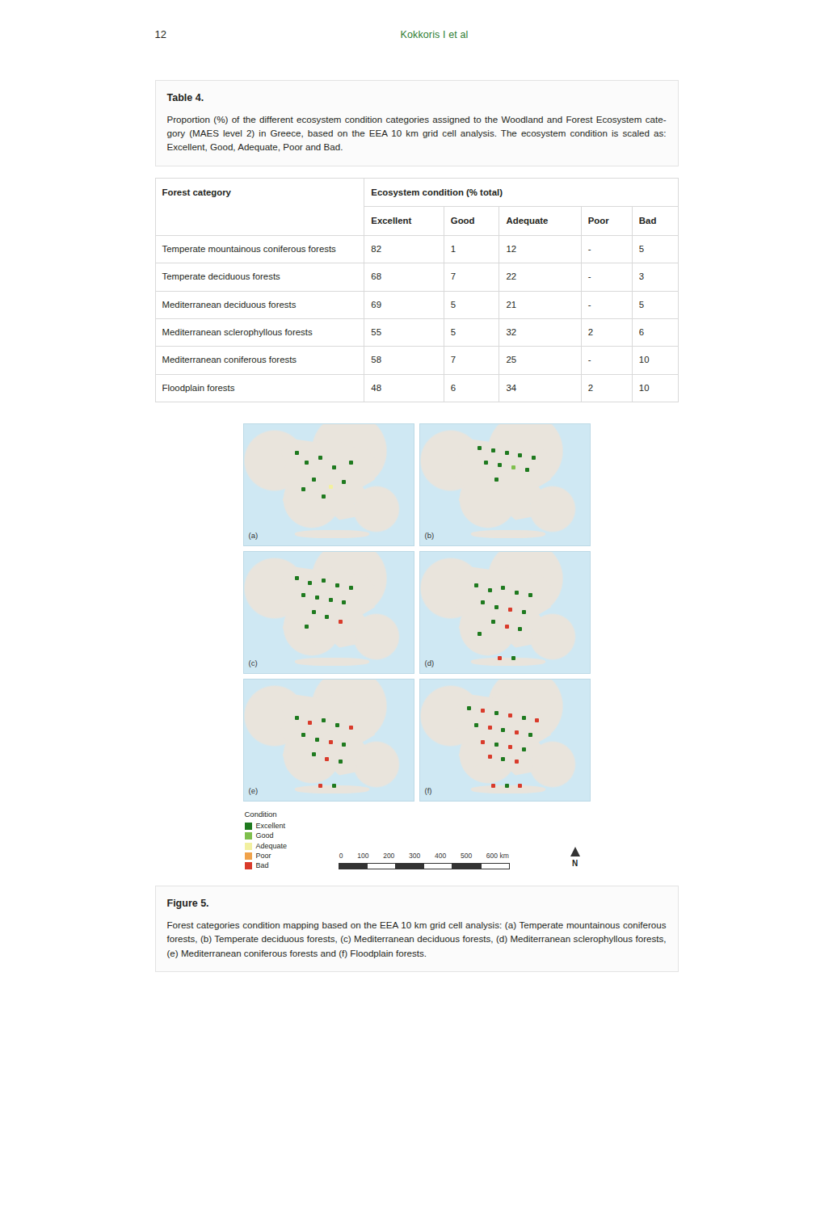12
Kokkoris I et al
Table 4.
Proportion (%) of the different ecosystem condition categories assigned to the Woodland and Forest Ecosystem category (MAES level 2) in Greece, based on the EEA 10 km grid cell analysis. The ecosystem condition is scaled as: Excellent, Good, Adequate, Poor and Bad.
| Forest category | Ecosystem condition (% total) |
| --- | --- |
| Excellent | Good | Adequate | Poor | Bad |
| Temperate mountainous coniferous forests | 82 | 1 | 12 | - | 5 |
| Temperate deciduous forests | 68 | 7 | 22 | - | 3 |
| Mediterranean deciduous forests | 69 | 5 | 21 | - | 5 |
| Mediterranean sclerophyllous forests | 55 | 5 | 32 | 2 | 6 |
| Mediterranean coniferous forests | 58 | 7 | 25 | - | 10 |
| Floodplain forests | 48 | 6 | 34 | 2 | 10 |
(a)
(b)
(c)
(d)
(e)
(f)
Condition
Excellent
Good
Adequate
Poor
Bad
0100200300400500600 km
N
Figure 5.
Forest categories condition mapping based on the EEA 10 km grid cell analysis: (a) Temperate mountainous coniferous forests, (b) Temperate deciduous forests, (c) Mediterranean deciduous forests, (d) Mediterranean sclerophyllous forests, (e) Mediterranean coniferous forests and (f) Floodplain forests.